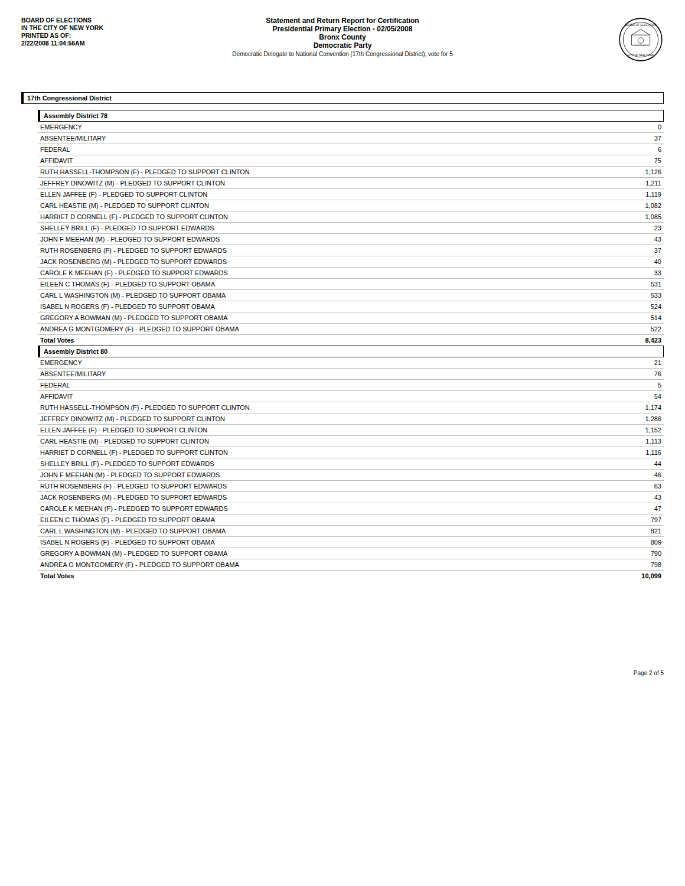BOARD OF ELECTIONS
IN THE CITY OF NEW YORK
PRINTED AS OF:
2/22/2008 11:04:56AM
Statement and Return Report for Certification
Presidential Primary Election - 02/05/2008
Bronx County
Democratic Party
Democratic Delegate to National Convention (17th Congressional District), vote for 5
BOARD OF ELECTIONS CITY OF NEW YORK
17th Congressional District
Assembly District 78
| EMERGENCY | 0 |
| ABSENTEE/MILITARY | 37 |
| FEDERAL | 6 |
| AFFIDAVIT | 75 |
| RUTH HASSELL-THOMPSON (F) - PLEDGED TO SUPPORT CLINTON | 1,126 |
| JEFFREY DINOWITZ (M) - PLEDGED TO SUPPORT CLINTON | 1,211 |
| ELLEN JAFFEE (F) - PLEDGED TO SUPPORT CLINTON | 1,119 |
| CARL HEASTIE (M) - PLEDGED TO SUPPORT CLINTON | 1,082 |
| HARRIET D CORNELL (F) - PLEDGED TO SUPPORT CLINTON | 1,085 |
| SHELLEY BRILL (F) - PLEDGED TO SUPPORT EDWARDS | 23 |
| JOHN F MEEHAN (M) - PLEDGED TO SUPPORT EDWARDS | 43 |
| RUTH ROSENBERG (F) - PLEDGED TO SUPPORT EDWARDS | 37 |
| JACK ROSENBERG (M) - PLEDGED TO SUPPORT EDWARDS | 40 |
| CAROLE K MEEHAN (F) - PLEDGED TO SUPPORT EDWARDS | 33 |
| EILEEN C THOMAS (F) - PLEDGED TO SUPPORT OBAMA | 531 |
| CARL L WASHINGTON (M) - PLEDGED TO SUPPORT OBAMA | 533 |
| ISABEL N ROGERS (F) - PLEDGED TO SUPPORT OBAMA | 524 |
| GREGORY A BOWMAN (M) - PLEDGED TO SUPPORT OBAMA | 514 |
| ANDREA G MONTGOMERY (F) - PLEDGED TO SUPPORT OBAMA | 522 |
| Total Votes | 8,423 |
Assembly District 80
| EMERGENCY | 21 |
| ABSENTEE/MILITARY | 76 |
| FEDERAL | 5 |
| AFFIDAVIT | 54 |
| RUTH HASSELL-THOMPSON (F) - PLEDGED TO SUPPORT CLINTON | 1,174 |
| JEFFREY DINOWITZ (M) - PLEDGED TO SUPPORT CLINTON | 1,286 |
| ELLEN JAFFEE (F) - PLEDGED TO SUPPORT CLINTON | 1,152 |
| CARL HEASTIE (M) - PLEDGED TO SUPPORT CLINTON | 1,113 |
| HARRIET D CORNELL (F) - PLEDGED TO SUPPORT CLINTON | 1,116 |
| SHELLEY BRILL (F) - PLEDGED TO SUPPORT EDWARDS | 44 |
| JOHN F MEEHAN (M) - PLEDGED TO SUPPORT EDWARDS | 46 |
| RUTH ROSENBERG (F) - PLEDGED TO SUPPORT EDWARDS | 63 |
| JACK ROSENBERG (M) - PLEDGED TO SUPPORT EDWARDS | 43 |
| CAROLE K MEEHAN (F) - PLEDGED TO SUPPORT EDWARDS | 47 |
| EILEEN C THOMAS (F) - PLEDGED TO SUPPORT OBAMA | 797 |
| CARL L WASHINGTON (M) - PLEDGED TO SUPPORT OBAMA | 821 |
| ISABEL N ROGERS (F) - PLEDGED TO SUPPORT OBAMA | 809 |
| GREGORY A BOWMAN (M) - PLEDGED TO SUPPORT OBAMA | 790 |
| ANDREA G MONTGOMERY (F) - PLEDGED TO SUPPORT OBAMA | 798 |
| Total Votes | 10,099 |
Page 2 of 5